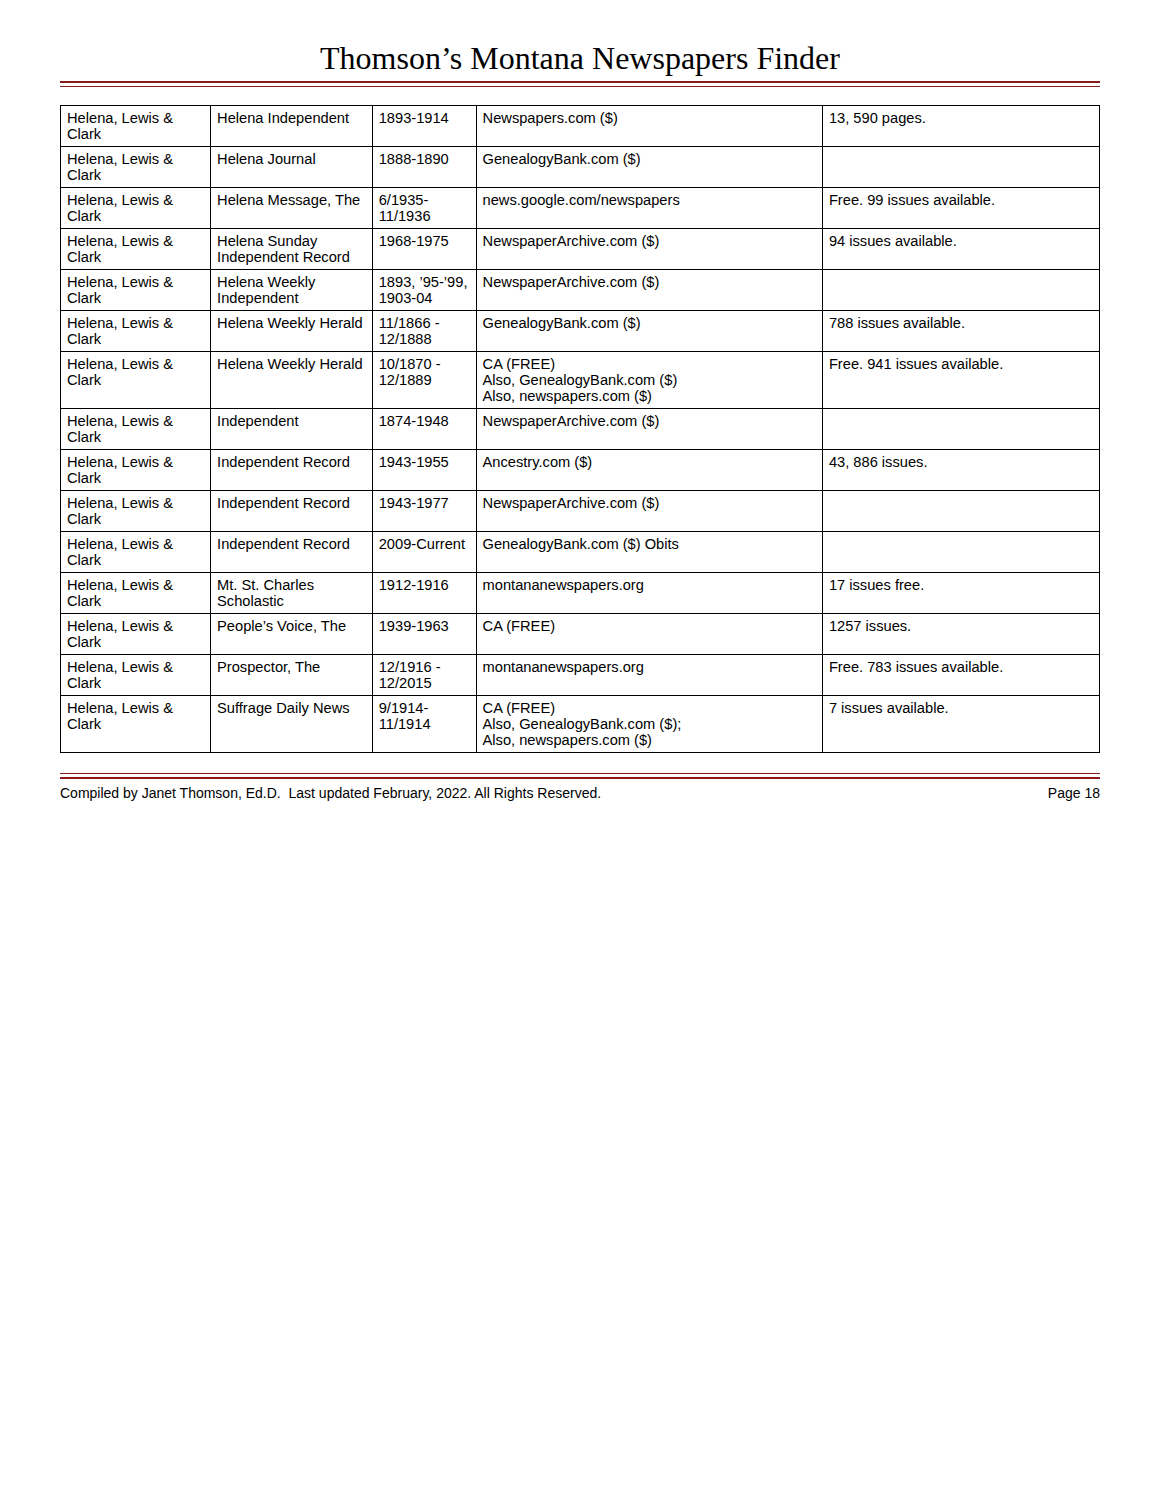Thomson’s Montana Newspapers Finder
| Helena, Lewis & Clark | Helena Independent | 1893-1914 | Newspapers.com ($) | 13, 590 pages. |
| Helena, Lewis & Clark | Helena Journal | 1888-1890 | GenealogyBank.com ($) | |
| Helena, Lewis & Clark | Helena Message, The | 6/1935-11/1936 | news.google.com/newspapers | Free. 99 issues available. |
| Helena, Lewis & Clark | Helena Sunday Independent Record | 1968-1975 | NewspaperArchive.com ($) | 94 issues available. |
| Helena, Lewis & Clark | Helena Weekly Independent | 1893, ’95-’99, 1903-04 | NewspaperArchive.com ($) | |
| Helena, Lewis & Clark | Helena Weekly Herald | 11/1866 - 12/1888 | GenealogyBank.com ($) | 788 issues available. |
| Helena, Lewis & Clark | Helena Weekly Herald | 10/1870 - 12/1889 | CA (FREE) Also, GenealogyBank.com ($) Also, newspapers.com ($) | Free. 941 issues available. |
| Helena, Lewis & Clark | Independent | 1874-1948 | NewspaperArchive.com ($) | |
| Helena, Lewis & Clark | Independent Record | 1943-1955 | Ancestry.com ($) | 43, 886 issues. |
| Helena, Lewis & Clark | Independent Record | 1943-1977 | NewspaperArchive.com ($) | |
| Helena, Lewis & Clark | Independent Record | 2009-Current | GenealogyBank.com ($) Obits | |
| Helena, Lewis & Clark | Mt. St. Charles Scholastic | 1912-1916 | montananewspapers.org | 17 issues free. |
| Helena, Lewis & Clark | People’s Voice, The | 1939-1963 | CA (FREE) | 1257 issues. |
| Helena, Lewis & Clark | Prospector, The | 12/1916 - 12/2015 | montananewspapers.org | Free. 783 issues available. |
| Helena, Lewis & Clark | Suffrage Daily News | 9/1914-11/1914 | CA (FREE) Also, GenealogyBank.com ($); Also, newspapers.com ($) | 7 issues available. |
Compiled by Janet Thomson, Ed.D. Last updated February, 2022. All Rights Reserved. Page 18